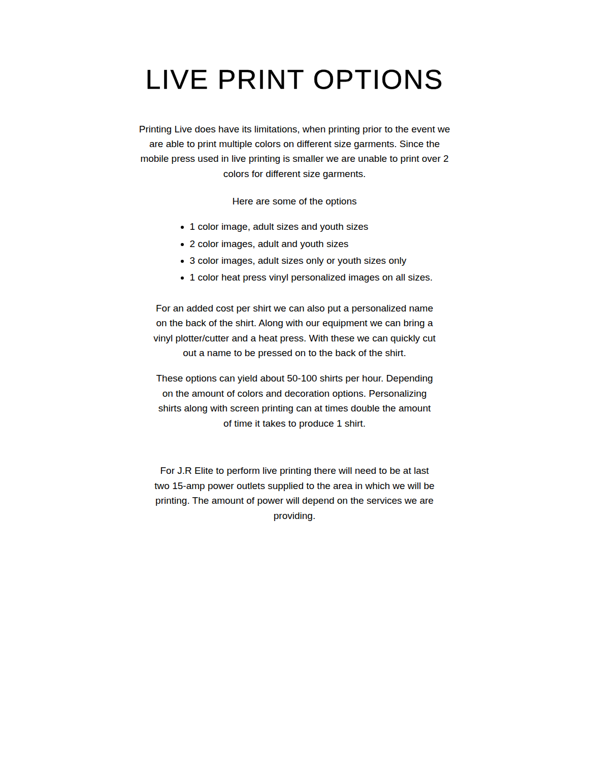Live Print Options
Printing Live does have its limitations, when printing prior to the event we are able to print multiple colors on different size garments. Since the mobile press used in live printing is smaller we are unable to print over 2 colors for different size garments.
Here are some of the options
1 color image, adult sizes and youth sizes
2 color images, adult and youth sizes
3 color images, adult sizes only or youth sizes only
1 color heat press vinyl personalized images on all sizes.
For an added cost per shirt we can also put a personalized name on the back of the shirt. Along with our equipment we can bring a vinyl plotter/cutter and a heat press. With these we can quickly cut out a name to be pressed on to the back of the shirt.
These options can yield about 50-100 shirts per hour. Depending on the amount of colors and decoration options. Personalizing shirts along with screen printing can at times double the amount of time it takes to produce 1 shirt.
For J.R Elite to perform live printing there will need to be at last two 15-amp power outlets supplied to the area in which we will be printing. The amount of power will depend on the services we are providing.